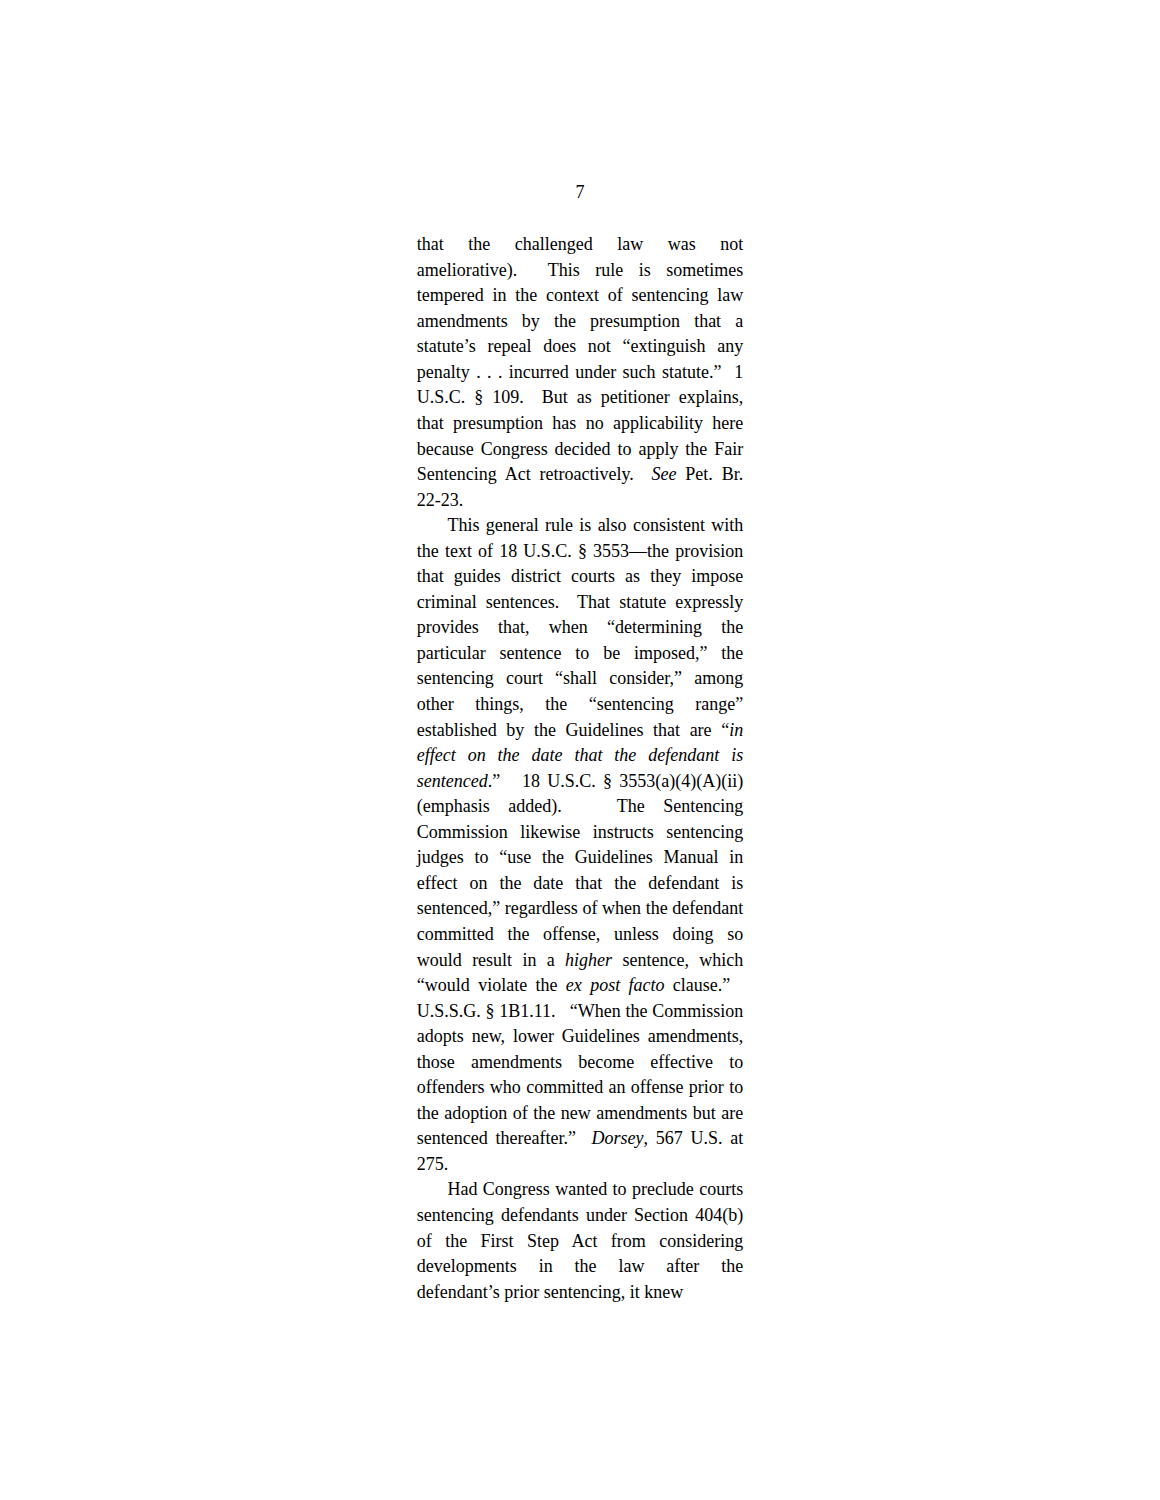7
that the challenged law was not ameliorative). This rule is sometimes tempered in the context of sentencing law amendments by the presumption that a statute’s repeal does not “extinguish any penalty . . . incurred under such statute.” 1 U.S.C. § 109. But as petitioner explains, that presumption has no applicability here because Congress decided to apply the Fair Sentencing Act retroactively. See Pet. Br. 22-23.
This general rule is also consistent with the text of 18 U.S.C. § 3553—the provision that guides district courts as they impose criminal sentences. That statute expressly provides that, when “determining the particular sentence to be imposed,” the sentencing court “shall consider,” among other things, the “sentencing range” established by the Guidelines that are “in effect on the date that the defendant is sentenced.” 18 U.S.C. § 3553(a)(4)(A)(ii) (emphasis added). The Sentencing Commission likewise instructs sentencing judges to “use the Guidelines Manual in effect on the date that the defendant is sentenced,” regardless of when the defendant committed the offense, unless doing so would result in a higher sentence, which “would violate the ex post facto clause.” U.S.S.G. § 1B1.11. “When the Commission adopts new, lower Guidelines amendments, those amendments become effective to offenders who committed an offense prior to the adoption of the new amendments but are sentenced thereafter.” Dorsey, 567 U.S. at 275.
Had Congress wanted to preclude courts sentencing defendants under Section 404(b) of the First Step Act from considering developments in the law after the defendant’s prior sentencing, it knew